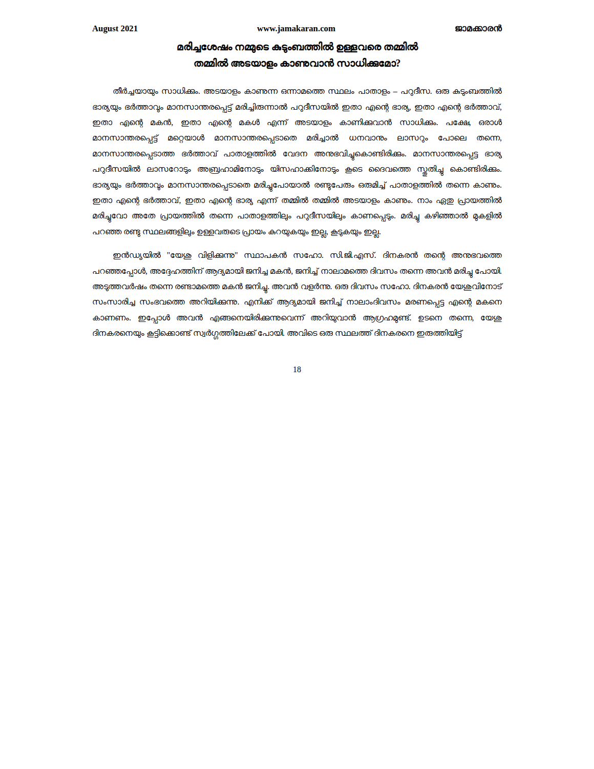August 2021 www.jamakaran.com ജാമക്കാരൻ
മരിച്ചശേഷം നമ്മുടെ കുടുംബത്തിൽ ഉള്ളവരെ തമ്മിൽ
തമ്മിൽ അടയാളം കാണുവാൻ സാധിക്കുമോ?
തീർച്ചയായും സാധിക്കും. അടയാളം കാണുന്ന ഒന്നാമത്തെ സ്ഥലം പാതാളം – പറുദീസ. ഒരു കുടുംബത്തിൽ ഭാര്യയും ഭർത്താവും മാനസാന്തരപ്പെട്ട് മരിച്ചിരുന്നാൽ പറുദീസയിൽ ഇതാ എന്റെ ഭാര്യ, ഇതാ എന്റെ ഭർത്താവ്, ഇതാ എന്റെ മകൻ, ഇതാ എന്റെ മകൾ എന്ന് അടയാളം കാണിക്കുവാൻ സാധിക്കും. പക്ഷേ, ഒരാൾ മാനസാന്തരപ്പെട്ട് മറ്റെയാൾ മാനസാന്തരപ്പെടാതെ മരിച്ചാൽ ധനവാനും ലാസറും പോലെ തന്നെ, മാനസാന്തരപ്പെടാത്ത ഭർത്താവ് പാതാളത്തിൽ വേദന അനുഭവിച്ചുകൊണ്ടിരിക്കും. മാനസാന്തരപ്പെട്ട ഭാര്യ പറുദീസയിൽ ലാസറോടും അബ്രഹാമിനോടും യിസഹാക്കിനോടും കൂടെ ദൈവത്തെ സ്തുതിച്ചു കൊണ്ടിരിക്കും. ഭാര്യയും ഭർത്താവും മാനസാന്തരപ്പെടാതെ മരിച്ചുപോയാൽ രണ്ടുപേരും ഒരുമിച്ച് പാതാളത്തിൽ തന്നെ കാണും. ഇതാ എന്റെ ഭർത്താവ്, ഇതാ എന്റെ ഭാര്യ എന്ന് തമ്മിൽ തമ്മിൽ അടയാളം കാണും. നാം ഏതു പ്രായത്തിൽ മരിച്ചുവോ അതേ പ്രായത്തിൽ തന്നെ പാതാളത്തിലും പറുദീസയിലും കാണപ്പെടും. മരിച്ചു കഴിഞ്ഞാൽ മുകളിൽ പറഞ്ഞ രണ്ടു സ്ഥലങ്ങളിലും ഉള്ളവരുടെ പ്രായം കുറയുകയും ഇല്ല, കൂടുകയും ഇല്ല.
ഇൻഡ്യയിൽ "യേശു വിളിക്കുന്നു" സ്ഥാപകൻ സഹോ. സി.ജി.എസ്. ദിനകരൻ തന്റെ അനുഭവത്തെ പറഞ്ഞപ്പോൾ, അദ്ദേഹത്തിന് ആദ്യമായി ജനിച്ച മകൻ, ജനിച്ച് നാലാമത്തെ ദിവസം തന്നെ അവൻ മരിച്ചു പോയി. അടുത്തവർഷം തന്നെ രണ്ടാമത്തെ മകൻ ജനിച്ചു. അവൻ വളർന്നു. ഒരു ദിവസം സഹോ. ദിനകരൻ യേശുവിനോട് സംസാരിച്ച സംഭവത്തെ അറിയിക്കുന്നു. എനിക്ക് ആദ്യമായി ജനിച്ച് നാലാംദിവസം മരണപ്പെട്ട എന്റെ മകനെ കാണണം. ഇപ്പോൾ അവൻ എങ്ങനെയിരിക്കുന്നുവെന്ന് അറിയുവാൻ ആഗ്രഹമുണ്ട്. ഉടനെ തന്നെ, യേശു ദിനകരനെയും കൂട്ടിക്കൊണ്ട് സ്വർഗ്ഗത്തിലേക്ക് പോയി. അവിടെ ഒരു സ്ഥലത്ത് ദിനകരനെ ഇരുത്തിയിട്ട്
18